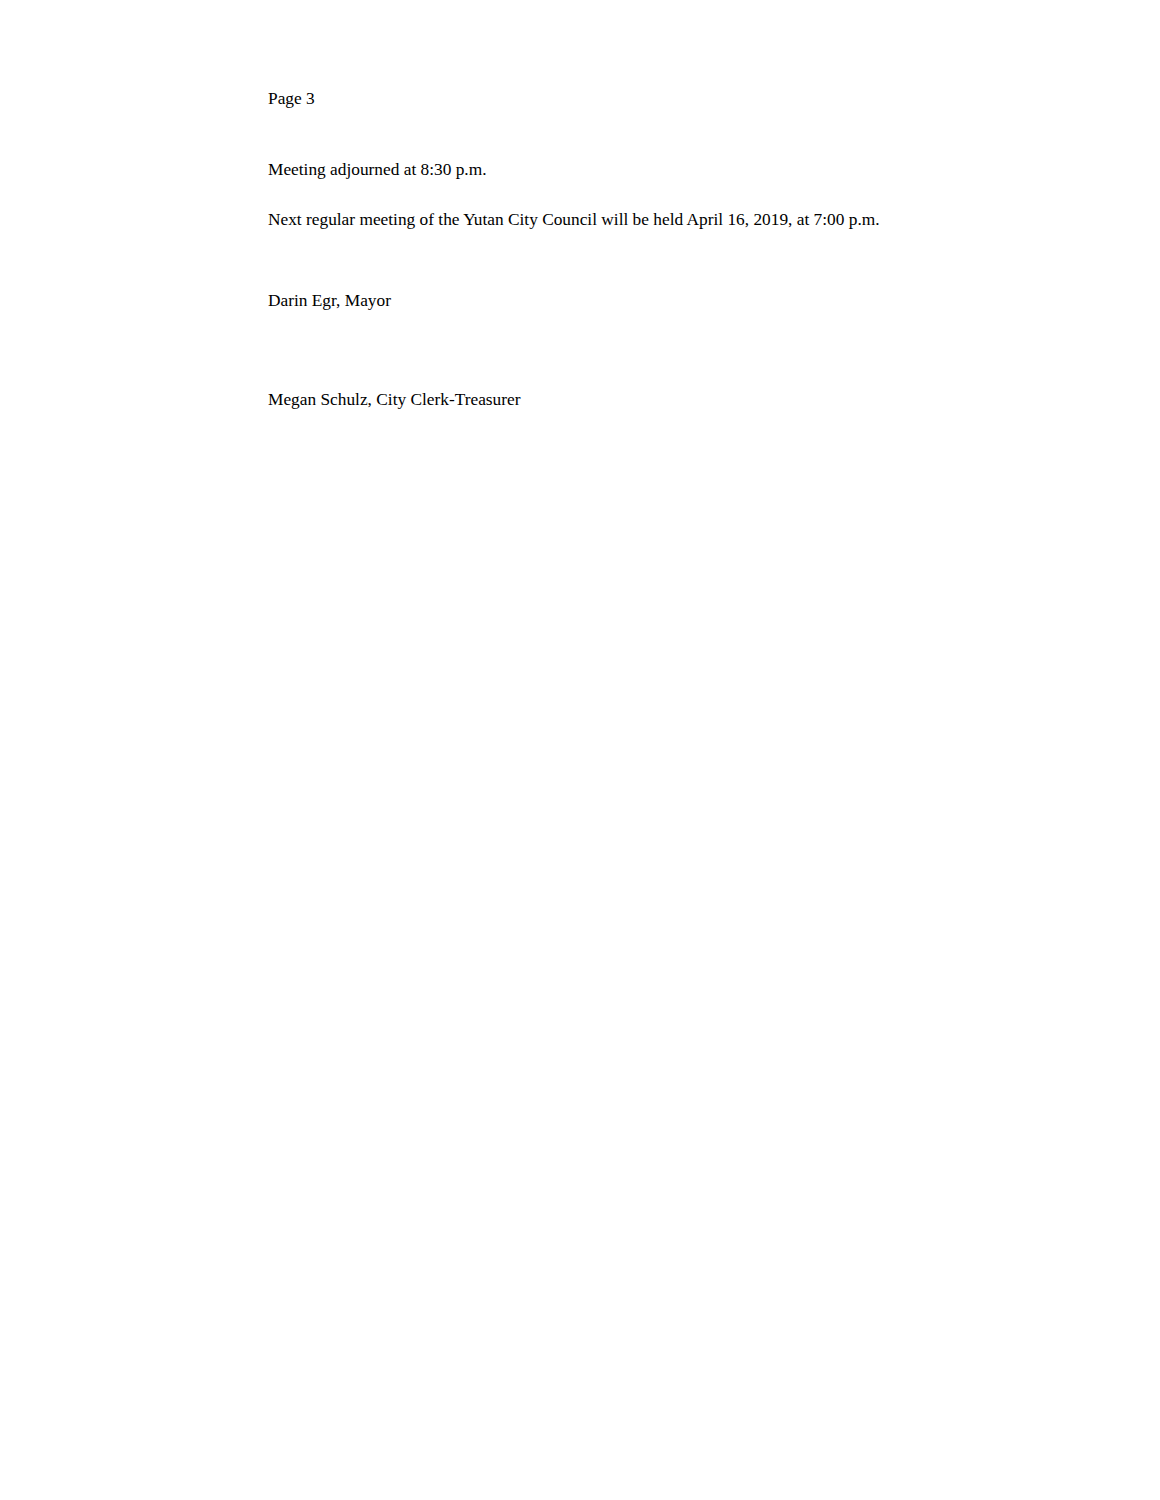Page 3
Meeting adjourned at 8:30 p.m.
Next regular meeting of the Yutan City Council will be held April 16, 2019, at 7:00 p.m.
Darin Egr, Mayor
Megan Schulz, City Clerk-Treasurer